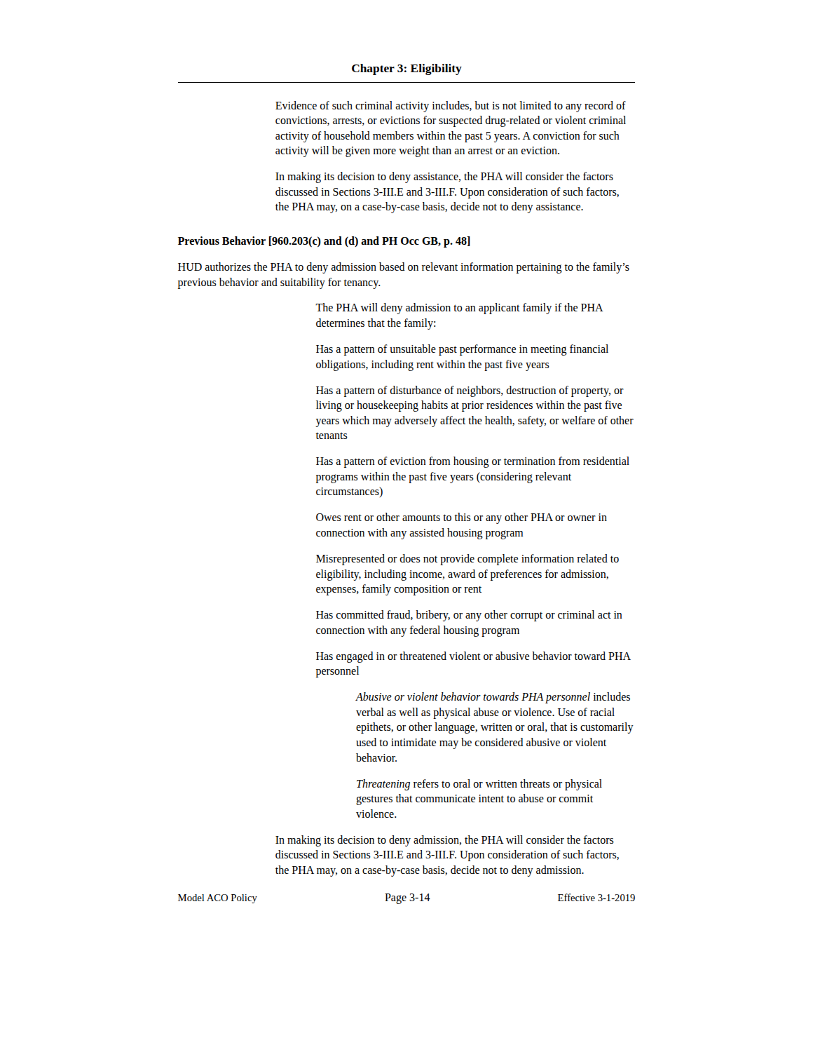Chapter 3: Eligibility
Evidence of such criminal activity includes, but is not limited to any record of convictions, arrests, or evictions for suspected drug-related or violent criminal activity of household members within the past 5 years. A conviction for such activity will be given more weight than an arrest or an eviction.
In making its decision to deny assistance, the PHA will consider the factors discussed in Sections 3-III.E and 3-III.F. Upon consideration of such factors, the PHA may, on a case-by-case basis, decide not to deny assistance.
Previous Behavior [960.203(c) and (d) and PH Occ GB, p. 48]
HUD authorizes the PHA to deny admission based on relevant information pertaining to the family’s previous behavior and suitability for tenancy.
The PHA will deny admission to an applicant family if the PHA determines that the family:
Has a pattern of unsuitable past performance in meeting financial obligations, including rent within the past five years
Has a pattern of disturbance of neighbors, destruction of property, or living or housekeeping habits at prior residences within the past five years which may adversely affect the health, safety, or welfare of other tenants
Has a pattern of eviction from housing or termination from residential programs within the past five years (considering relevant circumstances)
Owes rent or other amounts to this or any other PHA or owner in connection with any assisted housing program
Misrepresented or does not provide complete information related to eligibility, including income, award of preferences for admission, expenses, family composition or rent
Has committed fraud, bribery, or any other corrupt or criminal act in connection with any federal housing program
Has engaged in or threatened violent or abusive behavior toward PHA personnel
Abusive or violent behavior towards PHA personnel includes verbal as well as physical abuse or violence. Use of racial epithets, or other language, written or oral, that is customarily used to intimidate may be considered abusive or violent behavior.
Threatening refers to oral or written threats or physical gestures that communicate intent to abuse or commit violence.
In making its decision to deny admission, the PHA will consider the factors discussed in Sections 3-III.E and 3-III.F. Upon consideration of such factors, the PHA may, on a case-by-case basis, decide not to deny admission.
Model ACO Policy
Page 3-14
Effective 3-1-2019